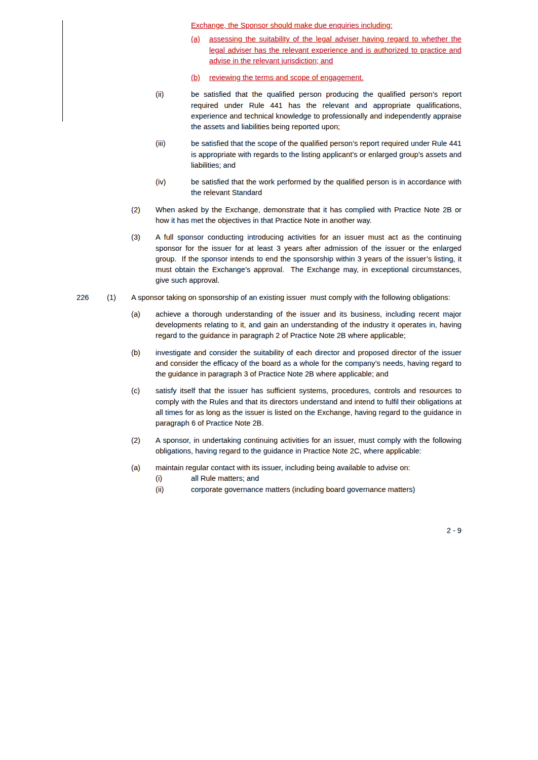Exchange, the Sponsor should make due enquiries including:
(a)
assessing the suitability of the legal adviser having regard to whether the legal adviser has the relevant experience and is authorized to practice and advise in the relevant jurisdiction; and
(b)
reviewing the terms and scope of engagement.
(ii)
be satisfied that the qualified person producing the qualified person’s report required under Rule 441 has the relevant and appropriate qualifications, experience and technical knowledge to professionally and independently appraise the assets and liabilities being reported upon;
(iii)
be satisfied that the scope of the qualified person’s report required under Rule 441 is appropriate with regards to the listing applicant’s or enlarged group’s assets and liabilities; and
(iv)
be satisfied that the work performed by the qualified person is in accordance with the relevant Standard
(2)
When asked by the Exchange, demonstrate that it has complied with Practice Note 2B or how it has met the objectives in that Practice Note in another way.
(3)
A full sponsor conducting introducing activities for an issuer must act as the continuing sponsor for the issuer for at least 3 years after admission of the issuer or the enlarged group. If the sponsor intends to end the sponsorship within 3 years of the issuer’s listing, it must obtain the Exchange’s approval. The Exchange may, in exceptional circumstances, give such approval.
226
(1)
A sponsor taking on sponsorship of an existing issuer must comply with the following obligations:
(a)
achieve a thorough understanding of the issuer and its business, including recent major developments relating to it, and gain an understanding of the industry it operates in, having regard to the guidance in paragraph 2 of Practice Note 2B where applicable;
(b)
investigate and consider the suitability of each director and proposed director of the issuer and consider the efficacy of the board as a whole for the company’s needs, having regard to the guidance in paragraph 3 of Practice Note 2B where applicable; and
(c)
satisfy itself that the issuer has sufficient systems, procedures, controls and resources to comply with the Rules and that its directors understand and intend to fulfil their obligations at all times for as long as the issuer is listed on the Exchange, having regard to the guidance in paragraph 6 of Practice Note 2B.
(2)
A sponsor, in undertaking continuing activities for an issuer, must comply with the following obligations, having regard to the guidance in Practice Note 2C, where applicable:
(a)
maintain regular contact with its issuer, including being available to advise on:
(i)
all Rule matters; and
(ii)
corporate governance matters (including board governance matters)
2 - 9